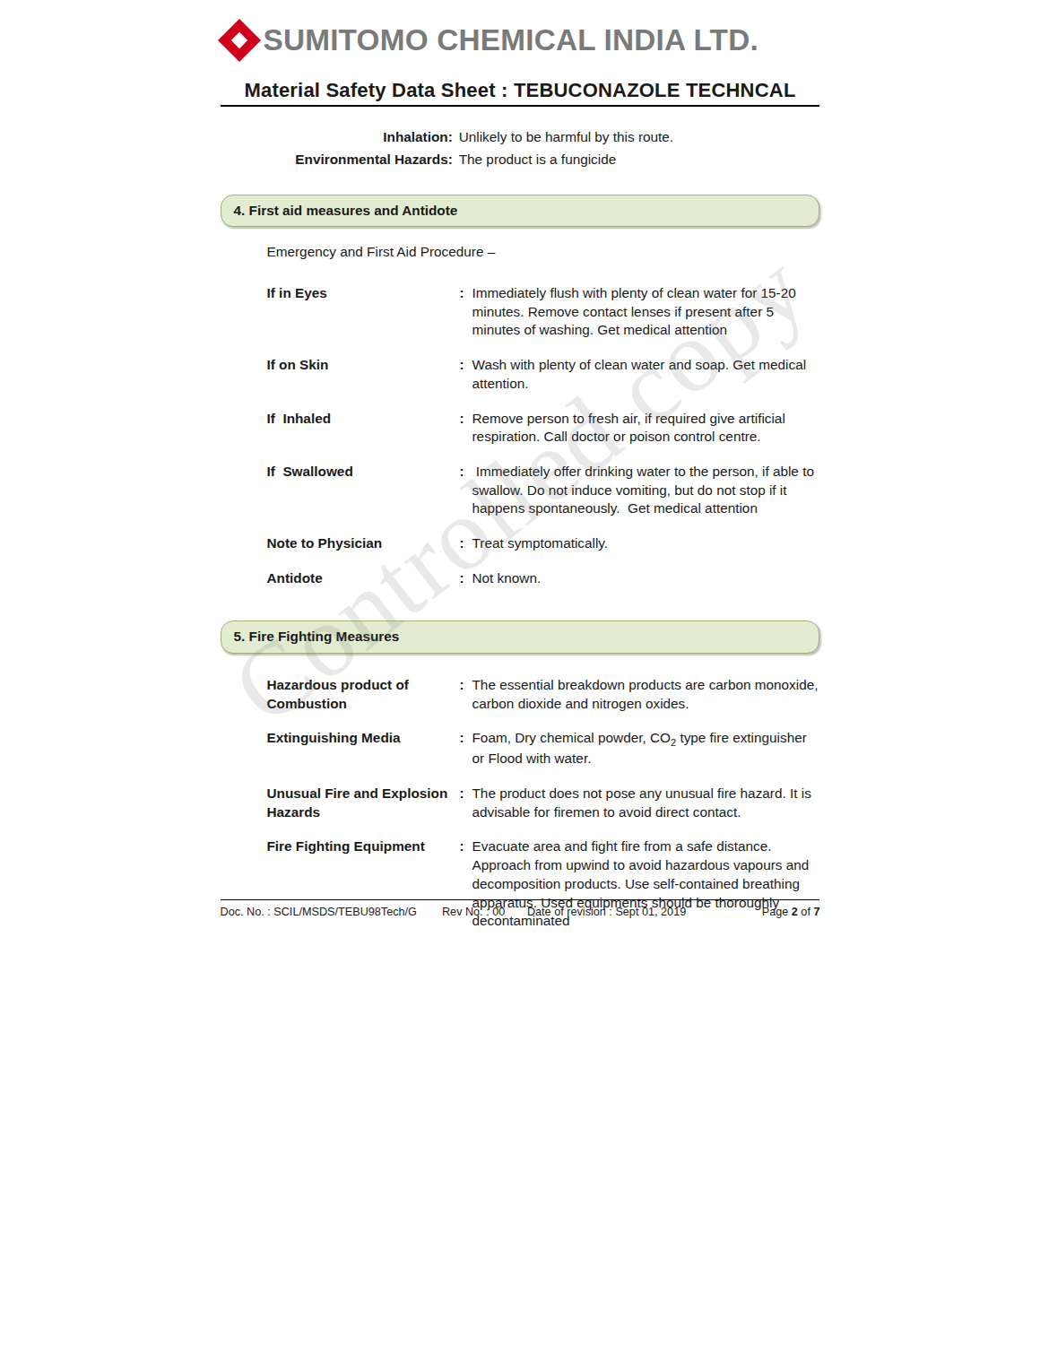SUMITOMO CHEMICAL INDIA LTD.
Material Safety Data Sheet : TEBUCONAZOLE TECHNCAL
Controlled copy
| Inhalation | : | Unlikely to be harmful by this route. |
| Environmental Hazards | : | The product is a fungicide |
4. First aid measures and Antidote
Emergency and First Aid Procedure –
| If in Eyes | : | Immediately flush with plenty of clean water for 15-20 minutes. Remove contact lenses if present after 5 minutes of washing. Get medical attention |
| If on Skin | : | Wash with plenty of clean water and soap. Get medical attention. |
| If Inhaled | : | Remove person to fresh air, if required give artificial respiration. Call doctor or poison control centre. |
| If Swallowed | : | Immediately offer drinking water to the person, if able to swallow. Do not induce vomiting, but do not stop if it happens spontaneously. Get medical attention |
| Note to Physician | : | Treat symptomatically. |
| Antidote | : | Not known. |
5. Fire Fighting Measures
| Hazardous product of Combustion | : | The essential breakdown products are carbon monoxide, carbon dioxide and nitrogen oxides. |
| Extinguishing Media | : | Foam, Dry chemical powder, CO 2 type fire extinguisher or Flood with water. |
| Unusual Fire and Explosion Hazards | : | The product does not pose any unusual fire hazard. It is advisable for firemen to avoid direct contact. |
| Fire Fighting Equipment | : | Evacuate area and fight fire from a safe distance. Approach from upwind to avoid hazardous vapours and decomposition products. Use self-contained breathing apparatus. Used equipments should be thoroughly decontaminated |
Doc. No. : SCIL/MSDS/TEBU98Tech/G
Rev No. : 00 Date of revision : Sept 01, 2019
Page 2 of 7